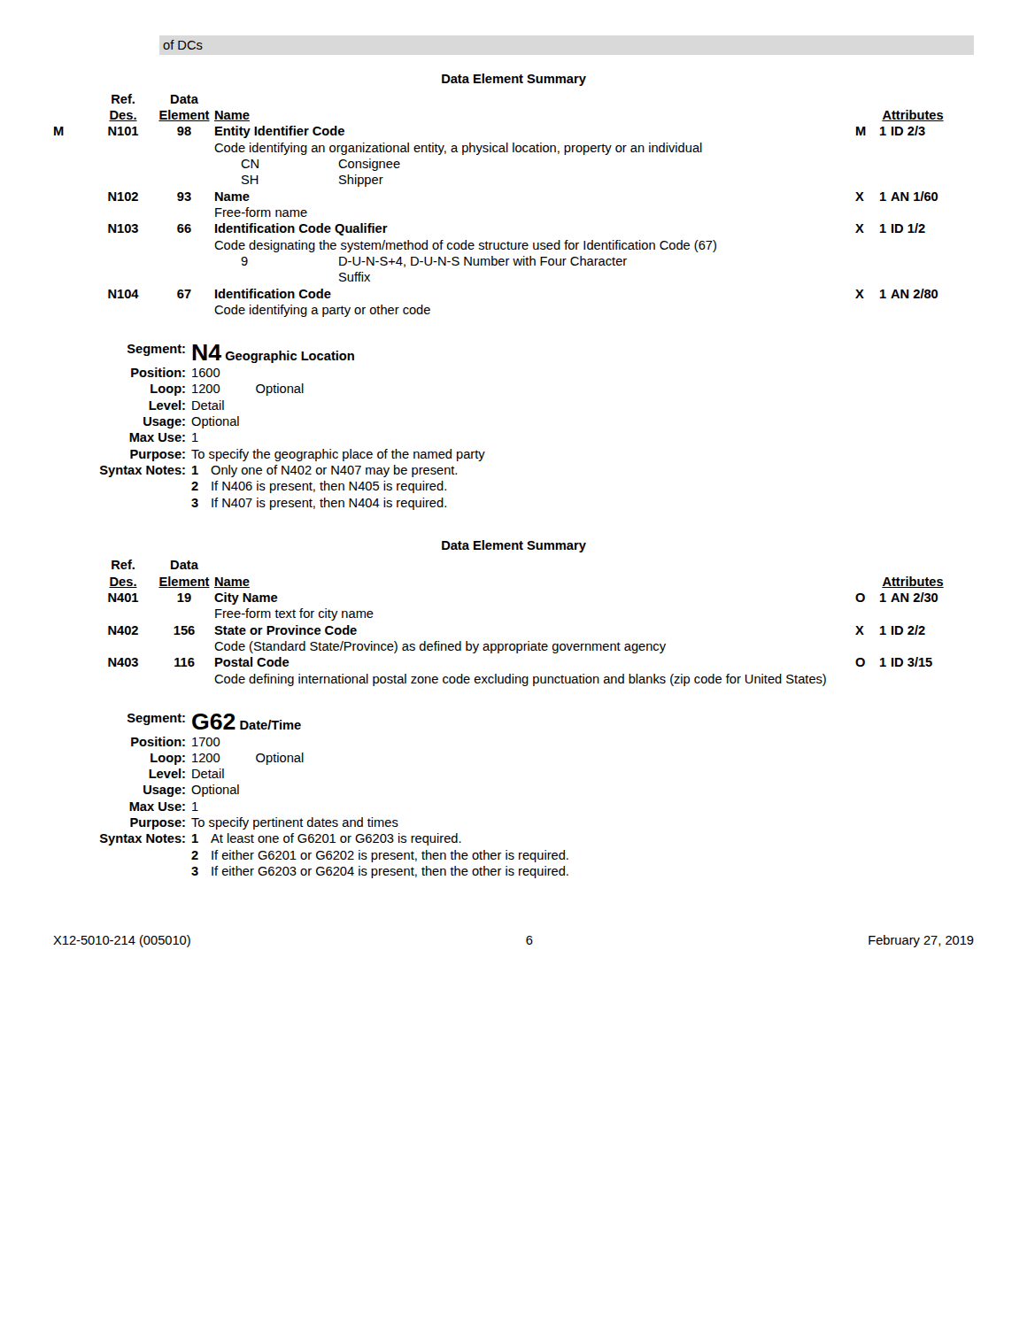of DCs
Data Element Summary
| | Ref. | Data | | |
| | Des. | Element | Name | Attributes |
| M | N101 | 98 | Entity Identifier Code | M 1 ID 2/3 |
| | | | Code identifying an organizational entity, a physical location, property or an individual |
| | | | CN Consignee SH Shipper |
| | N102 | 93 | Name | X 1 AN 1/60 |
| | | | Free-form name |
| | N103 | 66 | Identification Code Qualifier | X 1 ID 1/2 |
| | | | Code designating the system/method of code structure used for Identification Code (67) |
| | | | 9 D-U-N-S+4, D-U-N-S Number with Four Character Suffix |
| | N104 | 67 | Identification Code | X 1 AN 2/80 |
| | | | Code identifying a party or other code |
| Segment: | N4 Geographic Location |
| Position: | 1600 |
| Loop: | 1200 Optional |
| Level: | Detail |
| Usage: | Optional |
| Max Use: | 1 |
| Purpose: | To specify the geographic place of the named party |
| Syntax Notes: | 1 Only one of N402 or N407 may be present. 2 If N406 is present, then N405 is required. 3 If N407 is present, then N404 is required. |
Data Element Summary
| | Ref. | Data | | |
| | Des. | Element | Name | Attributes |
| | N401 | 19 | City Name | O 1 AN 2/30 |
| | | | Free-form text for city name |
| | N402 | 156 | State or Province Code | X 1 ID 2/2 |
| | | | Code (Standard State/Province) as defined by appropriate government agency |
| | N403 | 116 | Postal Code | O 1 ID 3/15 |
| | | | Code defining international postal zone code excluding punctuation and blanks (zip code for United States) |
| Segment: | G62 Date/Time |
| Position: | 1700 |
| Loop: | 1200 Optional |
| Level: | Detail |
| Usage: | Optional |
| Max Use: | 1 |
| Purpose: | To specify pertinent dates and times |
| Syntax Notes: | 1 At least one of G6201 or G6203 is required. 2 If either G6201 or G6202 is present, then the other is required. 3 If either G6203 or G6204 is present, then the other is required. |
X12-5010-214 (005010)
6
February 27, 2019